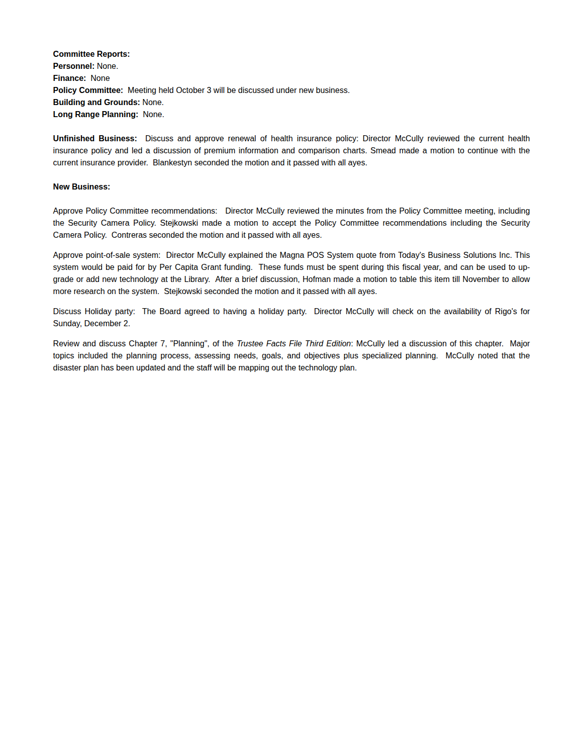Committee Reports:
Personnel: None.
Finance: None
Policy Committee: Meeting held October 3 will be discussed under new business.
Building and Grounds: None.
Long Range Planning: None.
Unfinished Business: Discuss and approve renewal of health insurance policy: Director McCully reviewed the current health insurance policy and led a discussion of premium information and comparison charts. Smead made a motion to continue with the current insurance provider. Blankestyn seconded the motion and it passed with all ayes.
New Business:
Approve Policy Committee recommendations: Director McCully reviewed the minutes from the Policy Committee meeting, including the Security Camera Policy. Stejkowski made a motion to accept the Policy Committee recommendations including the Security Camera Policy. Contreras seconded the motion and it passed with all ayes.
Approve point-of-sale system: Director McCully explained the Magna POS System quote from Today's Business Solutions Inc. This system would be paid for by Per Capita Grant funding. These funds must be spent during this fiscal year, and can be used to up-grade or add new technology at the Library. After a brief discussion, Hofman made a motion to table this item till November to allow more research on the system. Stejkowski seconded the motion and it passed with all ayes.
Discuss Holiday party: The Board agreed to having a holiday party. Director McCully will check on the availability of Rigo's for Sunday, December 2.
Review and discuss Chapter 7, "Planning", of the Trustee Facts File Third Edition: McCully led a discussion of this chapter. Major topics included the planning process, assessing needs, goals, and objectives plus specialized planning. McCully noted that the disaster plan has been updated and the staff will be mapping out the technology plan.